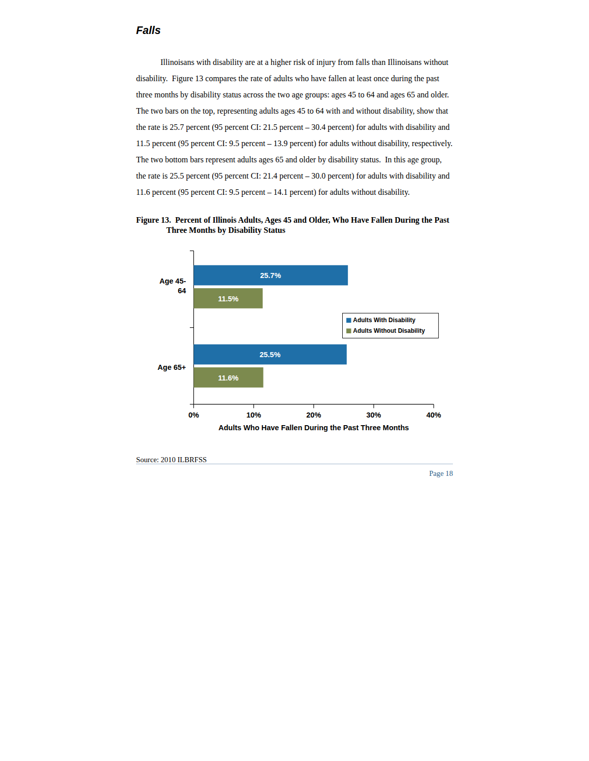Falls
Illinoisans with disability are at a higher risk of injury from falls than Illinoisans without disability. Figure 13 compares the rate of adults who have fallen at least once during the past three months by disability status across the two age groups: ages 45 to 64 and ages 65 and older. The two bars on the top, representing adults ages 45 to 64 with and without disability, show that the rate is 25.7 percent (95 percent CI: 21.5 percent – 30.4 percent) for adults with disability and 11.5 percent (95 percent CI: 9.5 percent – 13.9 percent) for adults without disability, respectively. The two bottom bars represent adults ages 65 and older by disability status. In this age group, the rate is 25.5 percent (95 percent CI: 21.4 percent – 30.0 percent) for adults with disability and 11.6 percent (95 percent CI: 9.5 percent – 14.1 percent) for adults without disability.
Figure 13. Percent of Illinois Adults, Ages 45 and Older, Who Have Fallen During the Past Three Months by Disability Status
25.7% 11.5% 25.5% 11.6% Age 45- 64 Age 65+ Adults With Disability Adults Without Disability 0% 10% 20% 30% 40% Adults Who Have Fallen During the Past Three Months
Source: 2010 ILBRFSS
Page 18